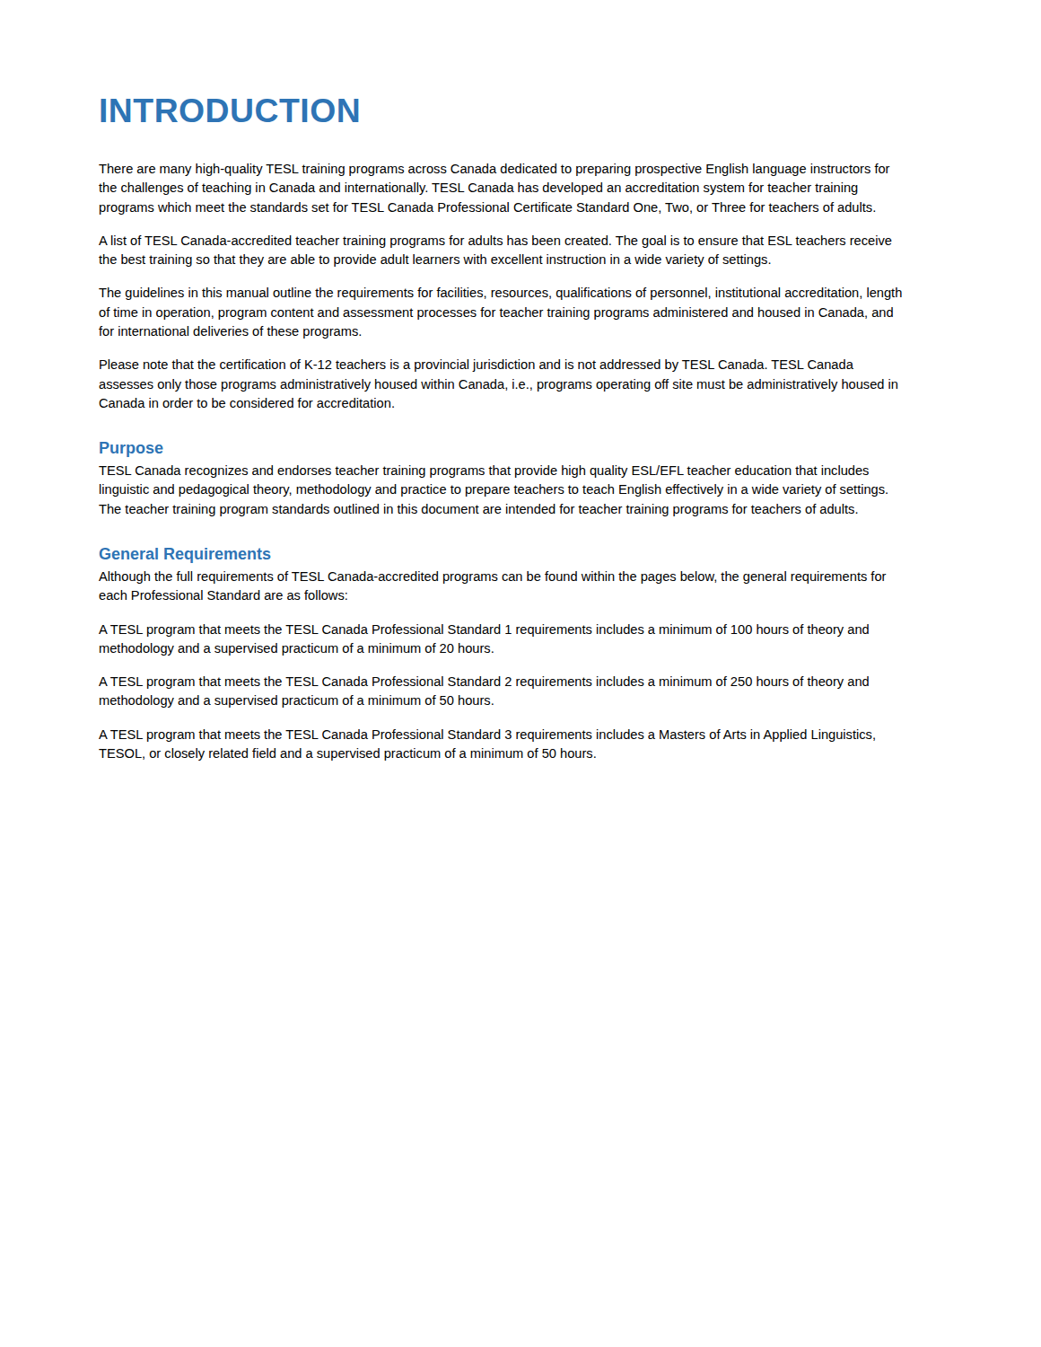INTRODUCTION
There are many high-quality TESL training programs across Canada dedicated to preparing prospective English language instructors for the challenges of teaching in Canada and internationally. TESL Canada has developed an accreditation system for teacher training programs which meet the standards set for TESL Canada Professional Certificate Standard One, Two, or Three for teachers of adults.
A list of TESL Canada-accredited teacher training programs for adults has been created. The goal is to ensure that ESL teachers receive the best training so that they are able to provide adult learners with excellent instruction in a wide variety of settings.
The guidelines in this manual outline the requirements for facilities, resources, qualifications of personnel, institutional accreditation, length of time in operation, program content and assessment processes for teacher training programs administered and housed in Canada, and for international deliveries of these programs.
Please note that the certification of K-12 teachers is a provincial jurisdiction and is not addressed by TESL Canada. TESL Canada assesses only those programs administratively housed within Canada, i.e., programs operating off site must be administratively housed in Canada in order to be considered for accreditation.
Purpose
TESL Canada recognizes and endorses teacher training programs that provide high quality ESL/EFL teacher education that includes linguistic and pedagogical theory, methodology and practice to prepare teachers to teach English effectively in a wide variety of settings. The teacher training program standards outlined in this document are intended for teacher training programs for teachers of adults.
General Requirements
Although the full requirements of TESL Canada-accredited programs can be found within the pages below, the general requirements for each Professional Standard are as follows:
A TESL program that meets the TESL Canada Professional Standard 1 requirements includes a minimum of 100 hours of theory and methodology and a supervised practicum of a minimum of 20 hours.
A TESL program that meets the TESL Canada Professional Standard 2 requirements includes a minimum of 250 hours of theory and methodology and a supervised practicum of a minimum of 50 hours.
A TESL program that meets the TESL Canada Professional Standard 3 requirements includes a Masters of Arts in Applied Linguistics, TESOL, or closely related field and a supervised practicum of a minimum of 50 hours.